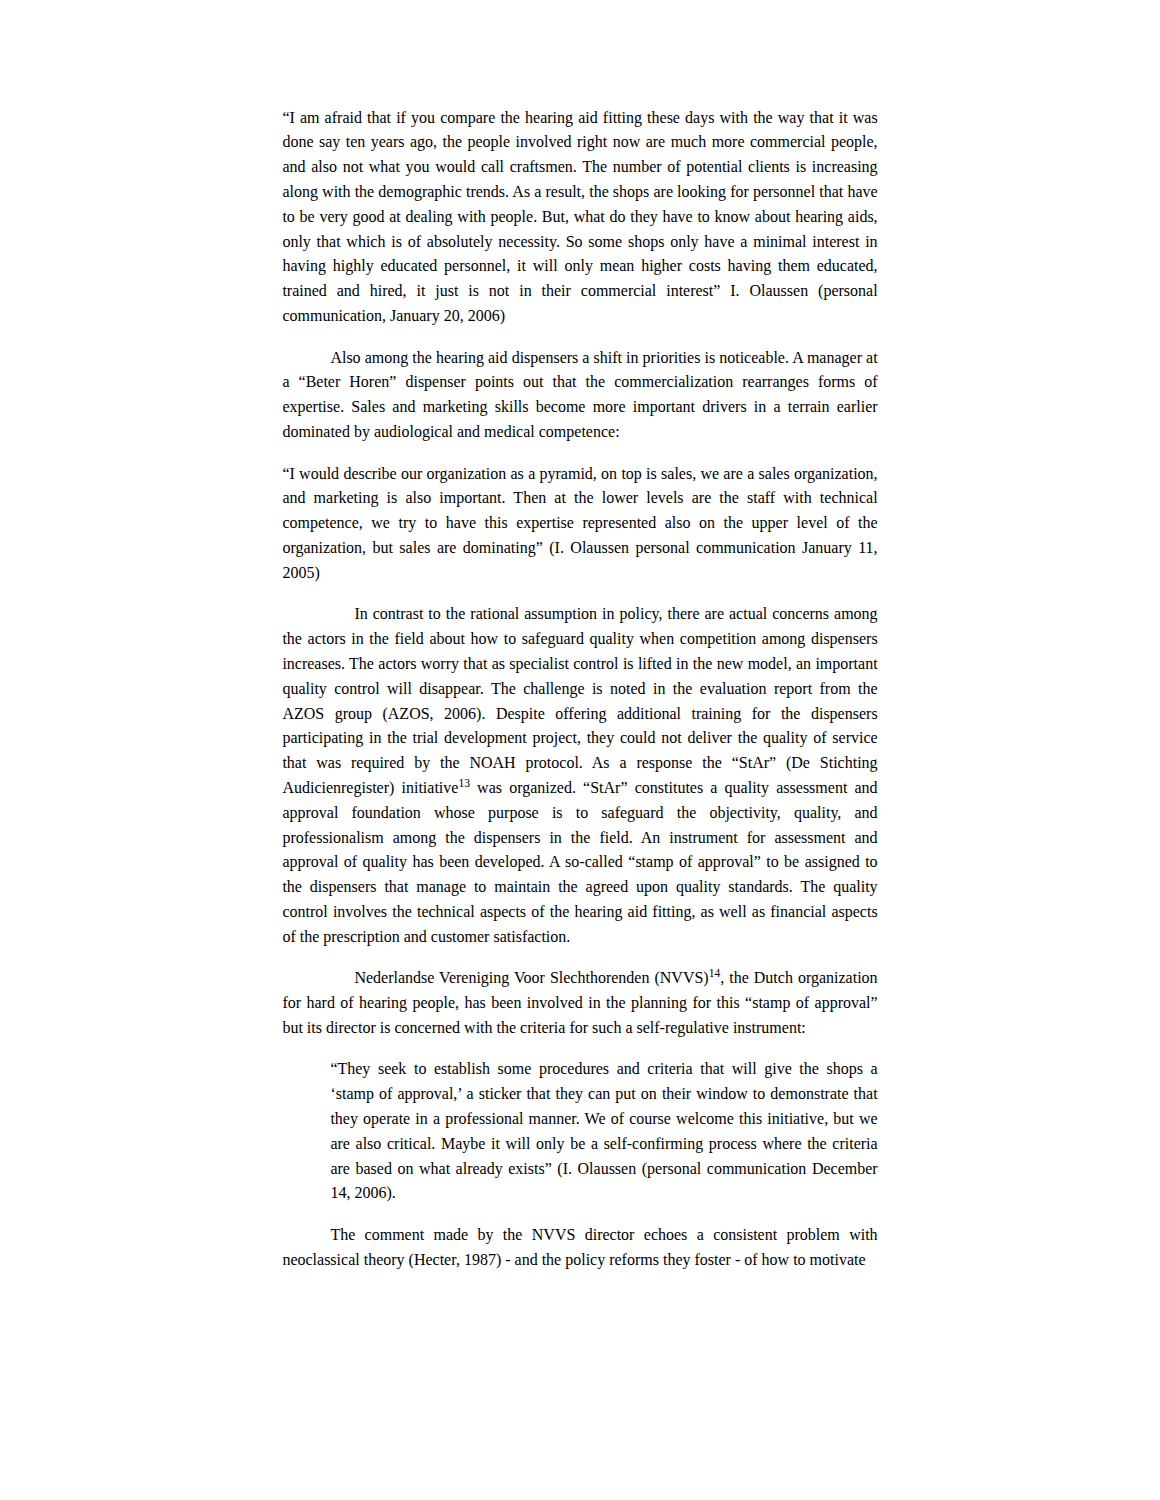“I am afraid that if you compare the hearing aid fitting these days with the way that it was done say ten years ago, the people involved right now are much more commercial people, and also not what you would call craftsmen. The number of potential clients is increasing along with the demographic trends. As a result, the shops are looking for personnel that have to be very good at dealing with people. But, what do they have to know about hearing aids, only that which is of absolutely necessity. So some shops only have a minimal interest in having highly educated personnel, it will only mean higher costs having them educated, trained and hired, it just is not in their commercial interest” I. Olaussen (personal communication, January 20, 2006)
Also among the hearing aid dispensers a shift in priorities is noticeable. A manager at a “Beter Horen” dispenser points out that the commercialization rearranges forms of expertise. Sales and marketing skills become more important drivers in a terrain earlier dominated by audiological and medical competence:
“I would describe our organization as a pyramid, on top is sales, we are a sales organization, and marketing is also important. Then at the lower levels are the staff with technical competence, we try to have this expertise represented also on the upper level of the organization, but sales are dominating” (I. Olaussen personal communication January 11, 2005)
In contrast to the rational assumption in policy, there are actual concerns among the actors in the field about how to safeguard quality when competition among dispensers increases. The actors worry that as specialist control is lifted in the new model, an important quality control will disappear. The challenge is noted in the evaluation report from the AZOS group (AZOS, 2006). Despite offering additional training for the dispensers participating in the trial development project, they could not deliver the quality of service that was required by the NOAH protocol. As a response the “StAr” (De Stichting Audicienregister) initiative13 was organized. “StAr” constitutes a quality assessment and approval foundation whose purpose is to safeguard the objectivity, quality, and professionalism among the dispensers in the field. An instrument for assessment and approval of quality has been developed. A so-called “stamp of approval” to be assigned to the dispensers that manage to maintain the agreed upon quality standards. The quality control involves the technical aspects of the hearing aid fitting, as well as financial aspects of the prescription and customer satisfaction.
Nederlandse Vereniging Voor Slechthorenden (NVVS)14, the Dutch organization for hard of hearing people, has been involved in the planning for this “stamp of approval” but its director is concerned with the criteria for such a self-regulative instrument:
“They seek to establish some procedures and criteria that will give the shops a ‘stamp of approval,’ a sticker that they can put on their window to demonstrate that they operate in a professional manner. We of course welcome this initiative, but we are also critical. Maybe it will only be a self-confirming process where the criteria are based on what already exists” (I. Olaussen (personal communication December 14, 2006).
The comment made by the NVVS director echoes a consistent problem with neoclassical theory (Hecter, 1987) - and the policy reforms they foster - of how to motivate